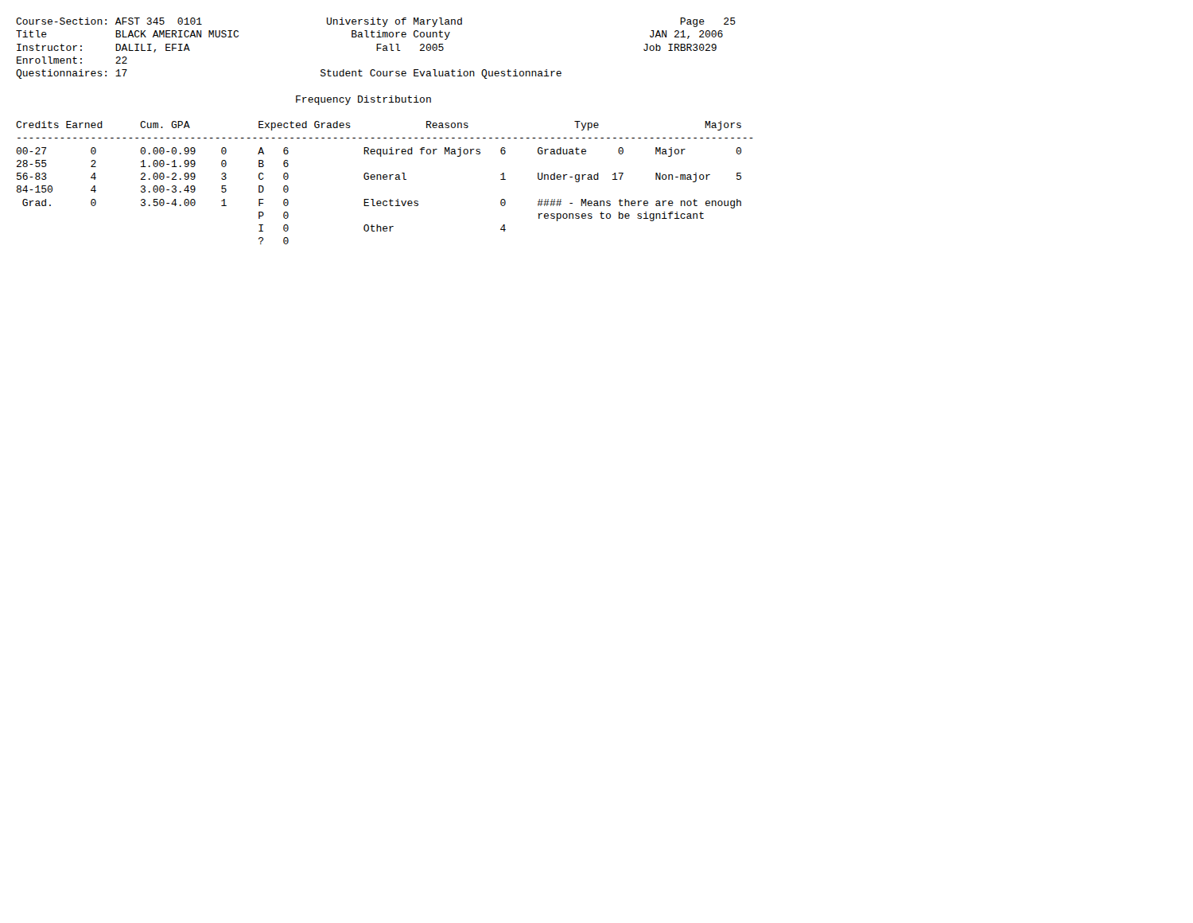Course-Section: AFST 345  0101                    University of Maryland                                   Page   25
Title           BLACK AMERICAN MUSIC                  Baltimore County                                JAN 21, 2006
Instructor:     DALILI, EFIA                              Fall   2005                                Job IRBR3029
Enrollment:     22
Questionnaires: 17                               Student Course Evaluation Questionnaire

                                             Frequency Distribution

Credits Earned      Cum. GPA           Expected Grades            Reasons                 Type                 Majors
-----------------------------------------------------------------------------------------------------------------------
00-27       0       0.00-0.99    0     A   6            Required for Majors   6     Graduate     0     Major        0
28-55       2       1.00-1.99    0     B   6
56-83       4       2.00-2.99    3     C   0            General               1     Under-grad  17     Non-major    5
84-150      4       3.00-3.49    5     D   0
 Grad.      0       3.50-4.00    1     F   0            Electives             0     #### - Means there are not enough
                                       P   0                                        responses to be significant
                                       I   0            Other                 4
                                       ?   0